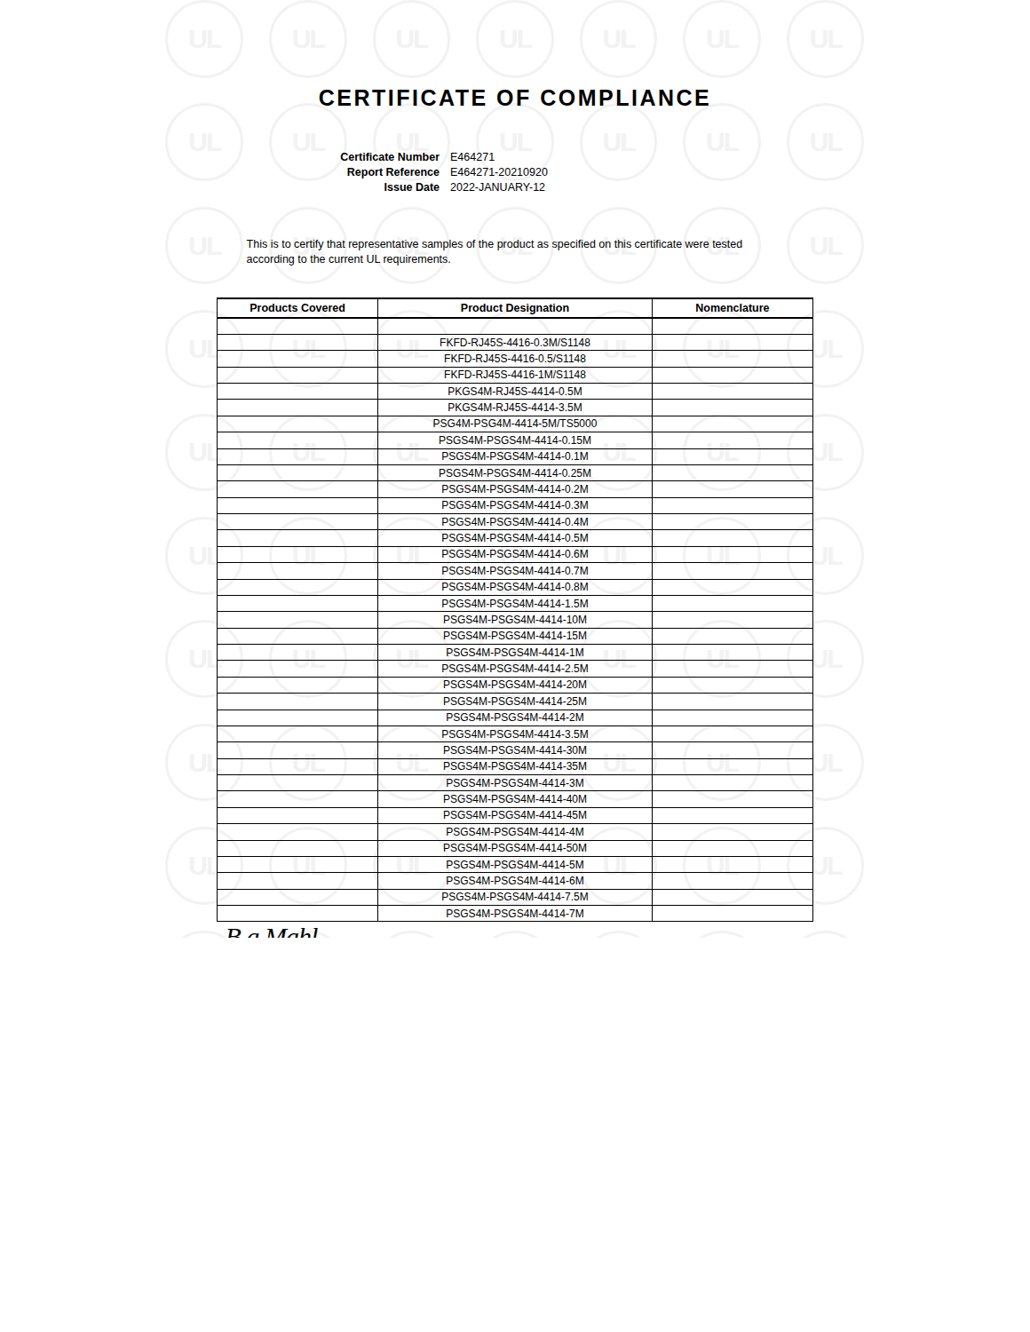UL
UL
UL
UL
UL
UL
UL
UL
UL
UL
UL
UL
UL
UL
UL
UL
UL
UL
UL
UL
UL
UL
UL
UL
UL
UL
UL
UL
UL
UL
UL
UL
UL
UL
UL
UL
UL
UL
UL
UL
UL
UL
UL
UL
UL
UL
UL
UL
UL
UL
UL
UL
UL
UL
UL
UL
UL
UL
UL
UL
UL
UL
UL
UL
UL
UL
UL
UL
UL
UL
UL
UL
UL
UL
UL
UL
UL
CERTIFICATE OF COMPLIANCE
| Certificate Number | E464271 |
| Report Reference | E464271-20210920 |
| Issue Date | 2022-JANUARY-12 |
This is to certify that representative samples of the product as specified on this certificate were tested according to the current UL requirements.
| Products Covered | Product Designation | Nomenclature |
| --- | --- | --- |
| | FKFD-RJ45S-4416-0.3M/S1148 | |
| | FKFD-RJ45S-4416-0.5/S1148 | |
| | FKFD-RJ45S-4416-1M/S1148 | |
| | PKGS4M-RJ45S-4414-0.5M | |
| | PKGS4M-RJ45S-4414-3.5M | |
| | PSG4M-PSG4M-4414-5M/TS5000 | |
| | PSGS4M-PSGS4M-4414-0.15M | |
| | PSGS4M-PSGS4M-4414-0.1M | |
| | PSGS4M-PSGS4M-4414-0.25M | |
| | PSGS4M-PSGS4M-4414-0.2M | |
| | PSGS4M-PSGS4M-4414-0.3M | |
| | PSGS4M-PSGS4M-4414-0.4M | |
| | PSGS4M-PSGS4M-4414-0.5M | |
| | PSGS4M-PSGS4M-4414-0.6M | |
| | PSGS4M-PSGS4M-4414-0.7M | |
| | PSGS4M-PSGS4M-4414-0.8M | |
| | PSGS4M-PSGS4M-4414-1.5M | |
| | PSGS4M-PSGS4M-4414-10M | |
| | PSGS4M-PSGS4M-4414-15M | |
| | PSGS4M-PSGS4M-4414-1M | |
| | PSGS4M-PSGS4M-4414-2.5M | |
| | PSGS4M-PSGS4M-4414-20M | |
| | PSGS4M-PSGS4M-4414-25M | |
| | PSGS4M-PSGS4M-4414-2M | |
| | PSGS4M-PSGS4M-4414-3.5M | |
| | PSGS4M-PSGS4M-4414-30M | |
| | PSGS4M-PSGS4M-4414-35M | |
| | PSGS4M-PSGS4M-4414-3M | |
| | PSGS4M-PSGS4M-4414-40M | |
| | PSGS4M-PSGS4M-4414-45M | |
| | PSGS4M-PSGS4M-4414-4M | |
| | PSGS4M-PSGS4M-4414-50M | |
| | PSGS4M-PSGS4M-4414-5M | |
| | PSGS4M-PSGS4M-4414-6M | |
| | PSGS4M-PSGS4M-4414-7.5M | |
| | PSGS4M-PSGS4M-4414-7M | |
B.a.Mahl
Bruce Mahrenholz, Director North American Certification Program
UL LLC
Any information and documentation involving UL Mark services are provided on behalf of UL LLC (UL) or any authorized licensee of UL. For questions, please contact a local UL Customer Service Representative at http://ul.com/aboutul/locations/
UL
Page 2 of 16